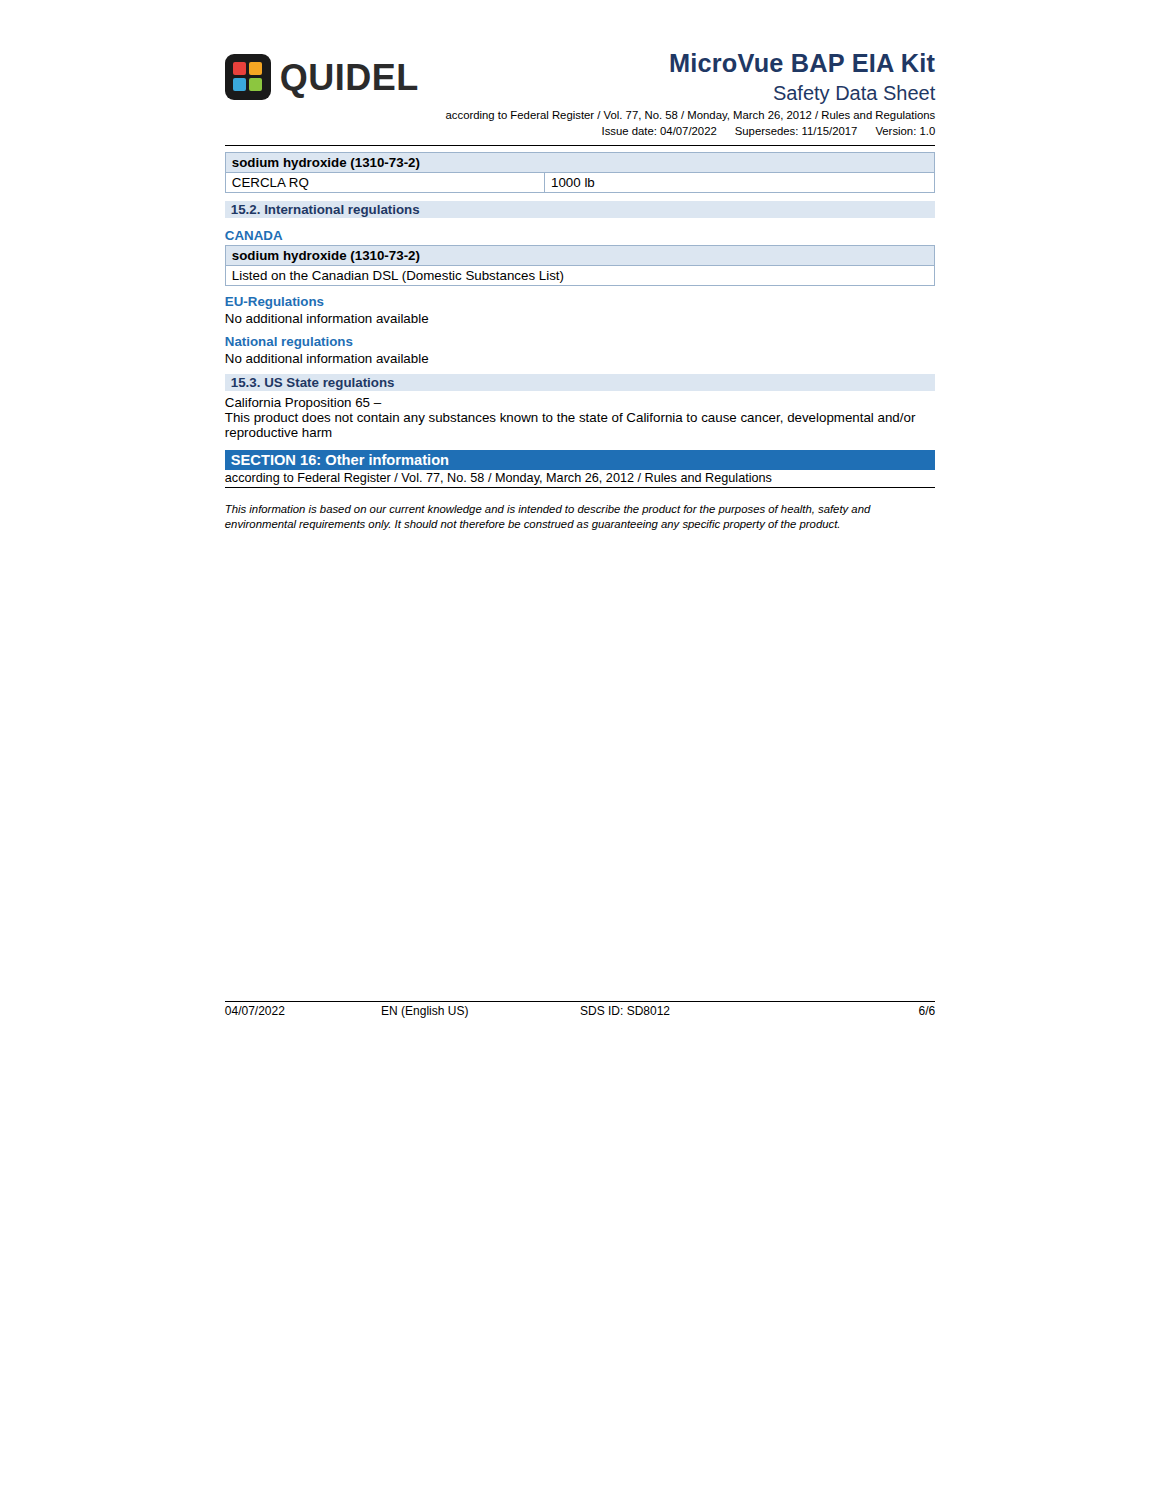QUIDEL
MicroVue BAP EIA Kit
Safety Data Sheet
according to Federal Register / Vol. 77, No. 58 / Monday, March 26, 2012 / Rules and Regulations
Issue date: 04/07/2022 Supersedes: 11/15/2017 Version: 1.0
| sodium hydroxide (1310-73-2) |
| --- |
| CERCLA RQ | 1000 lb |
15.2. International regulations
CANADA
| sodium hydroxide (1310-73-2) |
| --- |
| Listed on the Canadian DSL (Domestic Substances List) |
EU-Regulations
No additional information available
National regulations
No additional information available
15.3. US State regulations
California Proposition 65 –
This product does not contain any substances known to the state of California to cause cancer, developmental and/or reproductive harm
SECTION 16: Other information
according to Federal Register / Vol. 77, No. 58 / Monday, March 26, 2012 / Rules and Regulations
This information is based on our current knowledge and is intended to describe the product for the purposes of health, safety and environmental requirements only. It should not therefore be construed as guaranteeing any specific property of the product.
04/07/2022
EN (English US)
SDS ID: SD8012
6/6